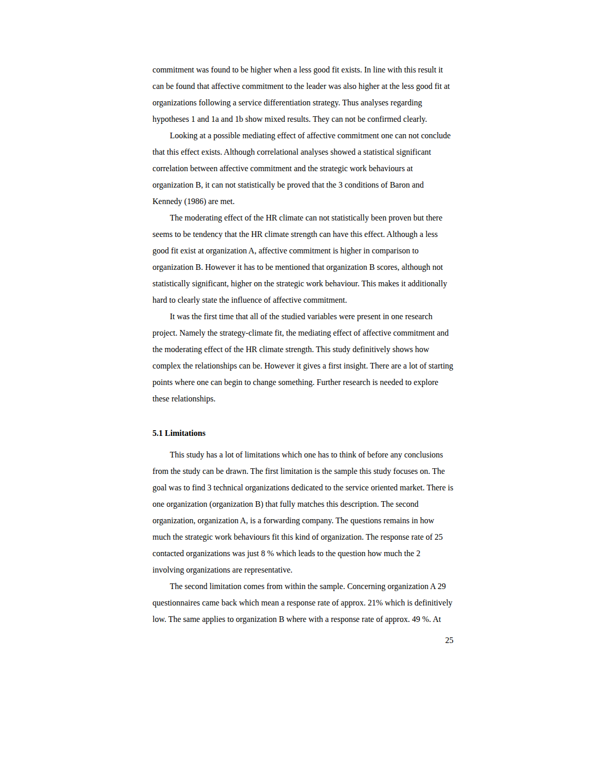commitment was found to be higher when a less good fit exists. In line with this result it can be found that affective commitment to the leader was also higher at the less good fit at organizations following a service differentiation strategy. Thus analyses regarding hypotheses 1 and 1a and 1b show mixed results. They can not be confirmed clearly.
Looking at a possible mediating effect of affective commitment one can not conclude that this effect exists. Although correlational analyses showed a statistical significant correlation between affective commitment and the strategic work behaviours at organization B, it can not statistically be proved that the 3 conditions of Baron and Kennedy (1986) are met.
The moderating effect of the HR climate can not statistically been proven but there seems to be tendency that the HR climate strength can have this effect. Although a less good fit exist at organization A, affective commitment is higher in comparison to organization B. However it has to be mentioned that organization B scores, although not statistically significant, higher on the strategic work behaviour. This makes it additionally hard to clearly state the influence of affective commitment.
It was the first time that all of the studied variables were present in one research project. Namely the strategy-climate fit, the mediating effect of affective commitment and the moderating effect of the HR climate strength. This study definitively shows how complex the relationships can be. However it gives a first insight. There are a lot of starting points where one can begin to change something. Further research is needed to explore these relationships.
5.1 Limitations
This study has a lot of limitations which one has to think of before any conclusions from the study can be drawn. The first limitation is the sample this study focuses on. The goal was to find 3 technical organizations dedicated to the service oriented market. There is one organization (organization B) that fully matches this description. The second organization, organization A, is a forwarding company. The questions remains in how much the strategic work behaviours fit this kind of organization. The response rate of 25 contacted organizations was just 8 % which leads to the question how much the 2 involving organizations are representative.
The second limitation comes from within the sample. Concerning organization A 29 questionnaires came back which mean a response rate of approx. 21% which is definitively low. The same applies to organization B where with a response rate of approx. 49 %. At
25